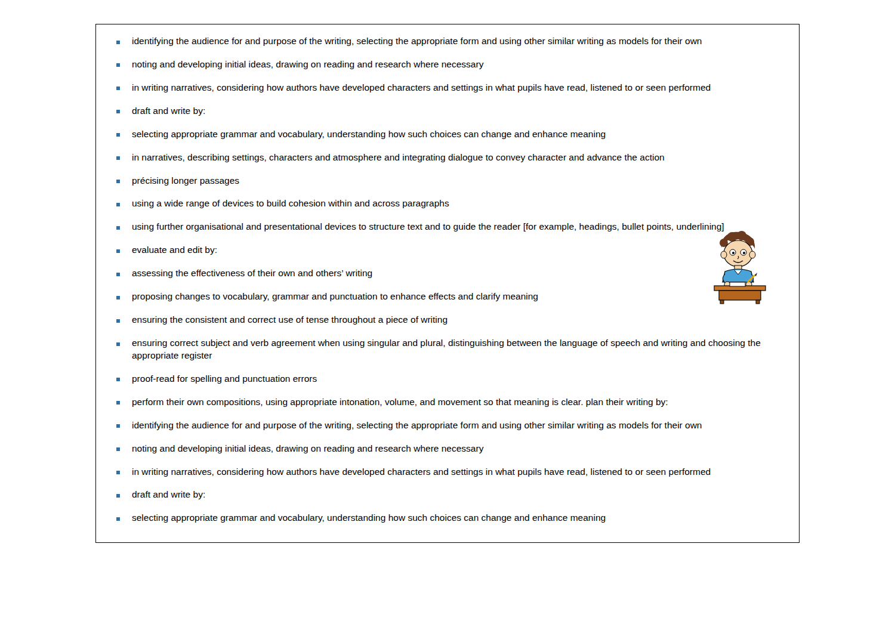identifying the audience for and purpose of the writing, selecting the appropriate form and using other similar writing as models for their own
noting and developing initial ideas, drawing on reading and research where necessary
in writing narratives, considering how authors have developed characters and settings in what pupils have read, listened to or seen performed
draft and write by:
selecting appropriate grammar and vocabulary, understanding how such choices can change and enhance meaning
in narratives, describing settings, characters and atmosphere and integrating dialogue to convey character and advance the action
précising longer passages
using a wide range of devices to build cohesion within and across paragraphs
using further organisational and presentational devices to structure text and to guide the reader [for example, headings, bullet points, underlining]
evaluate and edit by:
assessing the effectiveness of their own and others’ writing
proposing changes to vocabulary, grammar and punctuation to enhance effects and clarify meaning
ensuring the consistent and correct use of tense throughout a piece of writing
ensuring correct subject and verb agreement when using singular and plural, distinguishing between the language of speech and writing and choosing the appropriate register
proof-read for spelling and punctuation errors
perform their own compositions, using appropriate intonation, volume, and movement so that meaning is clear. plan their writing by:
identifying the audience for and purpose of the writing, selecting the appropriate form and using other similar writing as models for their own
noting and developing initial ideas, drawing on reading and research where necessary
in writing narratives, considering how authors have developed characters and settings in what pupils have read, listened to or seen performed
draft and write by:
selecting appropriate grammar and vocabulary, understanding how such choices can change and enhance meaning